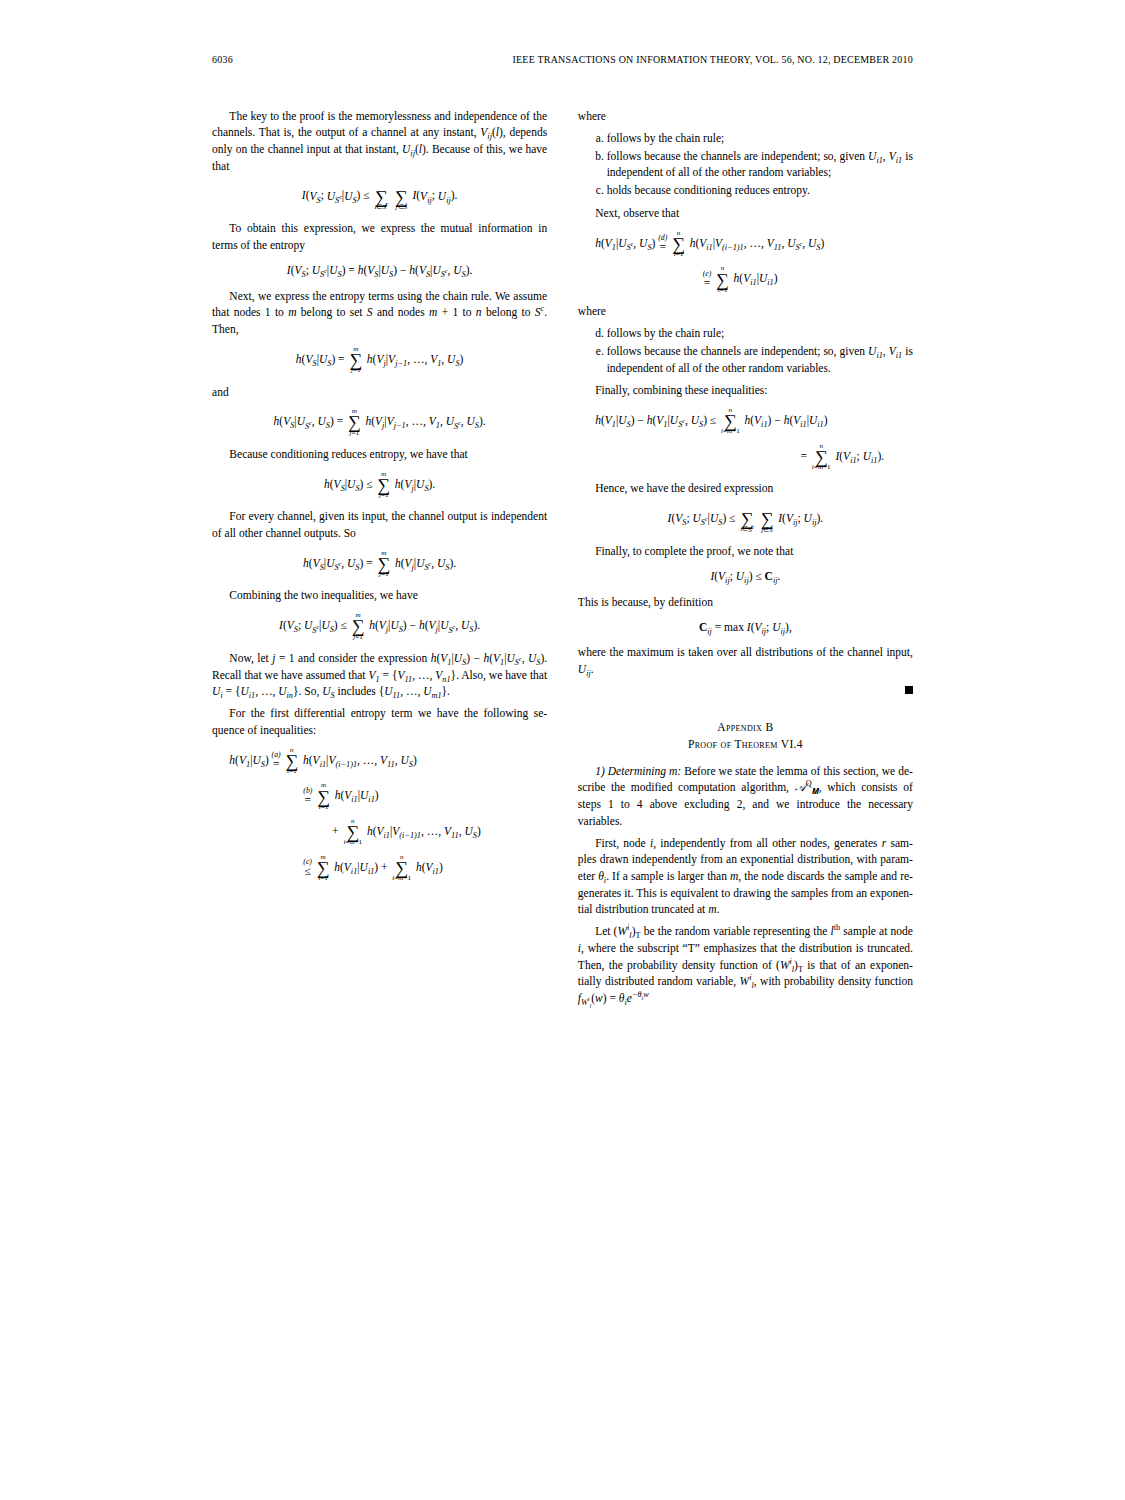6036
IEEE TRANSACTIONS ON INFORMATION THEORY, VOL. 56, NO. 12, DECEMBER 2010
The key to the proof is the memorylessness and independence of the channels. That is, the output of a channel at any instant, Vij(l), depends only on the channel input at that instant, Uij(l). Because of this, we have that
I(VS; USc|US) ≤ ∑i∈Sc ∑j∈S I(Vij; Uij).
To obtain this expression, we express the mutual information in terms of the entropy
I(VS; USc|US) = h(VS|US) − h(VS|USc, US).
Next, we express the entropy terms using the chain rule. We assume that nodes 1 to m belong to set S and nodes m + 1 to n belong to Sc. Then,
h(VS|US) = m∑j=1 h(Vj|Vj−1, …, V1, US)
and
h(VS|USc, US) = m∑j=1 h(Vj|Vj−1, …, V1, USc, US).
Because conditioning reduces entropy, we have that
h(VS|US) ≤ m∑j=1 h(Vj|US).
For every channel, given its input, the channel output is independent of all other channel outputs. So
h(VS|USc, US) = m∑j=1 h(Vj|USc, US).
Combining the two inequalities, we have
I(VS; USc|US) ≤ m∑j=1 h(Vj|US) − h(Vj|USc, US).
Now, let j = 1 and consider the expression h(V1|US) − h(V1|USc, US). Recall that we have assumed that V1 = {V11, …, Vn1}. Also, we have that Ui = {Ui1, …, Uin}. So, US includes {U11, …, Um1}.
For the first differential entropy term we have the following sequence of inequalities:
h(V1|US) (a)= n∑i=1 h(Vi1|V(i−1)1, …, V11, US)
(b)= m∑i=1 h(Vi1|Ui1)
+ n∑i=m+1 h(Vi1|V(i−1)1, …, V11, US)
(c)≤ m∑i=1 h(Vi1|Ui1) + n∑i=m+1 h(Vi1)
where
follows by the chain rule;
follows because the channels are independent; so, given Ui1, Vi1 is independent of all of the other random variables;
holds because conditioning reduces entropy.
Next, observe that
h(V1|USc, US) (d)= n∑i=1 h(Vi1|V(i−1)1, …, V11, USc, US)
(e)= n∑i=1 h(Vi1|Ui1)
where
follows by the chain rule;
follows because the channels are independent; so, given Ui1, Vi1 is independent of all of the other random variables.
Finally, combining these inequalities:
h(V1|US) − h(V1|USc, US) ≤ n∑i=m+1 h(Vi1) − h(Vi1|Ui1)
= n∑i=m+1 I(Vi1; Ui1).
Hence, we have the desired expression
I(VS; USc|US) ≤ ∑i∈Sc ∑j∈S I(Vij; Uij).
Finally, to complete the proof, we note that
I(Vij; Uij) ≤ Cij.
This is because, by definition
Cij = max I(Vij; Uij),
where the maximum is taken over all distributions of the channel input, Uij.
Appendix B
Proof of Theorem VI.4
1) Determining m: Before we state the lemma of this section, we describe the modified computation algorithm, 𝒜Q𝑴, which consists of steps 1 to 4 above excluding 2, and we introduce the necessary variables.
First, node i, independently from all other nodes, generates r samples drawn independently from an exponential distribution, with parameter θi. If a sample is larger than m, the node discards the sample and regenerates it. This is equivalent to drawing the samples from an exponential distribution truncated at m.
Let (Wil)T be the random variable representing the lth sample at node i, where the subscript “T” emphasizes that the distribution is truncated. Then, the probability density function of (Wil)T is that of an exponentially distributed random variable, Wil, with probability density function fWil(w) = θie−θiw